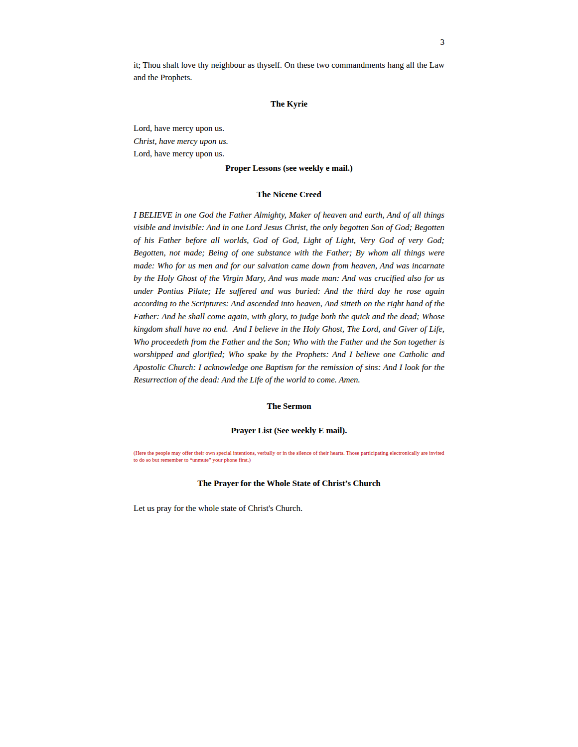3
it; Thou shalt love thy neighbour as thyself. On these two commandments hang all the Law and the Prophets.
The Kyrie
Lord, have mercy upon us.
Christ, have mercy upon us.
Lord, have mercy upon us.
Proper Lessons (see weekly e mail.)
The Nicene Creed
I BELIEVE in one God the Father Almighty, Maker of heaven and earth, And of all things visible and invisible: And in one Lord Jesus Christ, the only begotten Son of God; Begotten of his Father before all worlds, God of God, Light of Light, Very God of very God; Begotten, not made; Being of one substance with the Father; By whom all things were made: Who for us men and for our salvation came down from heaven, And was incarnate by the Holy Ghost of the Virgin Mary, And was made man: And was crucified also for us under Pontius Pilate; He suffered and was buried: And the third day he rose again according to the Scriptures: And ascended into heaven, And sitteth on the right hand of the Father: And he shall come again, with glory, to judge both the quick and the dead; Whose kingdom shall have no end. And I believe in the Holy Ghost, The Lord, and Giver of Life, Who proceedeth from the Father and the Son; Who with the Father and the Son together is worshipped and glorified; Who spake by the Prophets: And I believe one Catholic and Apostolic Church: I acknowledge one Baptism for the remission of sins: And I look for the Resurrection of the dead: And the Life of the world to come. Amen.
The Sermon
Prayer List (See weekly E mail).
(Here the people may offer their own special intentions, verbally or in the silence of their hearts. Those participating electronically are invited to do so but remember to “unmute” your phone first.)
The Prayer for the Whole State of Christ’s Church
Let us pray for the whole state of Christ's Church.